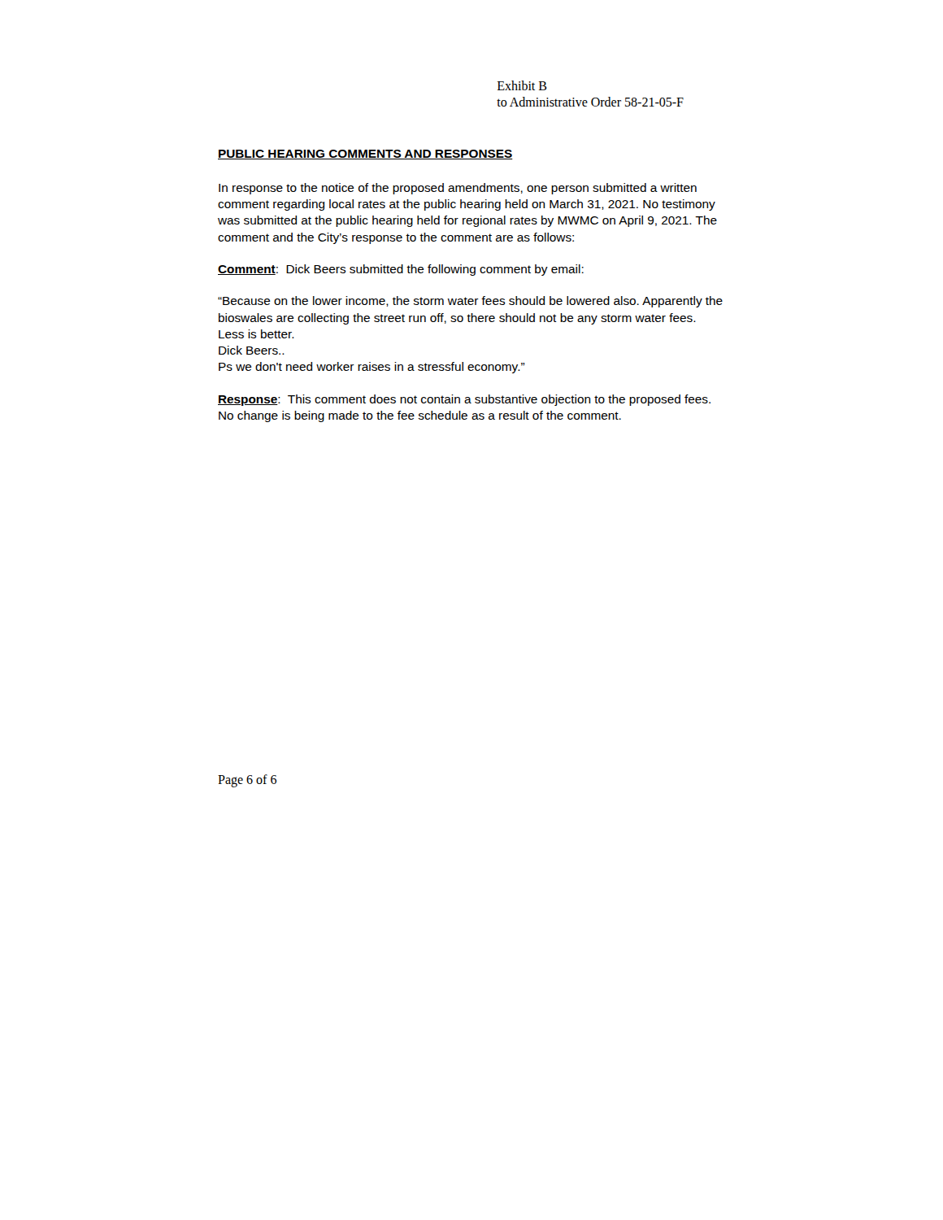Exhibit B
to Administrative Order 58-21-05-F
PUBLIC HEARING COMMENTS AND RESPONSES
In response to the notice of the proposed amendments, one person submitted a written comment regarding local rates at the public hearing held on March 31, 2021. No testimony was submitted at the public hearing held for regional rates by MWMC on April 9, 2021. The comment and the City’s response to the comment are as follows:
Comment: Dick Beers submitted the following comment by email:
“Because on the lower income, the storm water fees should be lowered also. Apparently the bioswales are collecting the street run off, so there should not be any storm water fees. Less is better. Dick Beers.. Ps we don't need worker raises in a stressful economy.”
Response: This comment does not contain a substantive objection to the proposed fees. No change is being made to the fee schedule as a result of the comment.
Page 6 of 6